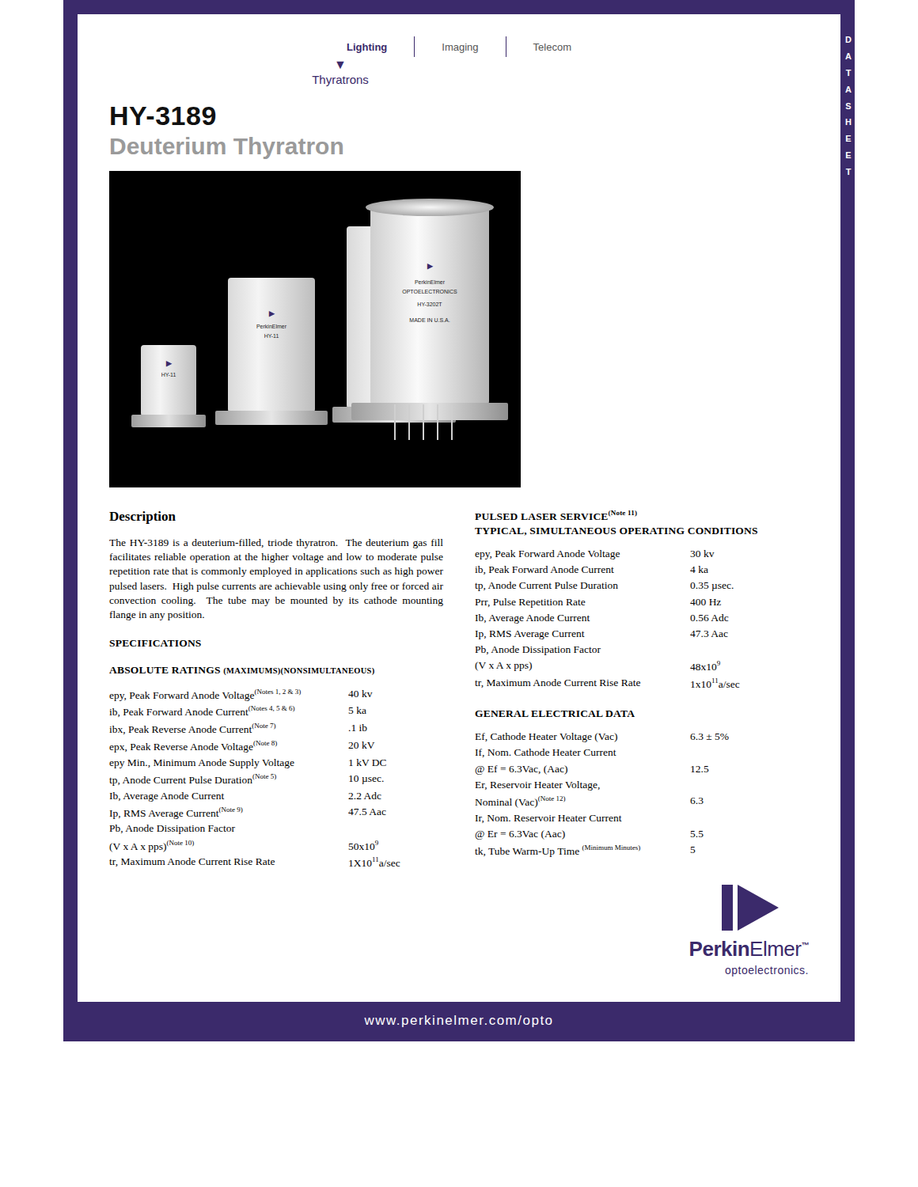D
A
T
A
S
H
E
E
T
Lighting
Imaging
Telecom
▼
Thyratrons
HY-3189
Deuterium Thyratron
▶
HY-11
▶
PerkinElmer
HY-11
▶
PerkinElmer
JAN-8619
MADE IN U.S.A.
▶
PerkinElmer
OPTOELECTRONICS
HY-3202T
MADE IN U.S.A.
Description
The HY-3189 is a deuterium-filled, triode thyratron. The deuterium gas fill facilitates reliable operation at the higher voltage and low to moderate pulse repetition rate that is commonly employed in applications such as high power pulsed lasers. High pulse currents are achievable using only free or forced air convection cooling. The tube may be mounted by its cathode mounting flange in any position.
SPECIFICATIONS
ABSOLUTE RATINGS (MAXIMUMS)(NONSIMULTANEOUS)
| epy, Peak Forward Anode Voltage (Notes 1, 2 & 3) | 40 kv |
| ib, Peak Forward Anode Current (Notes 4, 5 & 6) | 5 ka |
| ibx, Peak Reverse Anode Current (Note 7) | .1 ib |
| epx, Peak Reverse Anode Voltage (Note 8) | 20 kV |
| epy Min., Minimum Anode Supply Voltage | 1 kV DC |
| tp, Anode Current Pulse Duration (Note 5) | 10 µsec. |
| Ib, Average Anode Current | 2.2 Adc |
| Ip, RMS Average Current (Note 9) | 47.5 Aac |
| Pb, Anode Dissipation Factor | |
| (V x A x pps) (Note 10) | 50x10 9 |
| tr, Maximum Anode Current Rise Rate | 1X10 11 a/sec |
PULSED LASER SERVICE(Note 11)
TYPICAL, SIMULTANEOUS OPERATING CONDITIONS
| epy, Peak Forward Anode Voltage | 30 kv |
| ib, Peak Forward Anode Current | 4 ka |
| tp, Anode Current Pulse Duration | 0.35 µsec. |
| Prr, Pulse Repetition Rate | 400 Hz |
| Ib, Average Anode Current | 0.56 Adc |
| Ip, RMS Average Current | 47.3 Aac |
| Pb, Anode Dissipation Factor | |
| (V x A x pps) | 48x10 9 |
| tr, Maximum Anode Current Rise Rate | 1x10 11 a/sec |
GENERAL ELECTRICAL DATA
| Ef, Cathode Heater Voltage (Vac) | 6.3 ± 5% |
| If, Nom. Cathode Heater Current | |
| @ Ef = 6.3Vac, (Aac) | 12.5 |
| Er, Reservoir Heater Voltage, | |
| Nominal (Vac) (Note 12) | 6.3 |
| Ir, Nom. Reservoir Heater Current | |
| @ Er = 6.3Vac (Aac) | 5.5 |
| tk, Tube Warm-Up Time (Minimum Minutes) | 5 |
PerkinElmer™
optoelectronics.
www.perkinelmer.com/opto